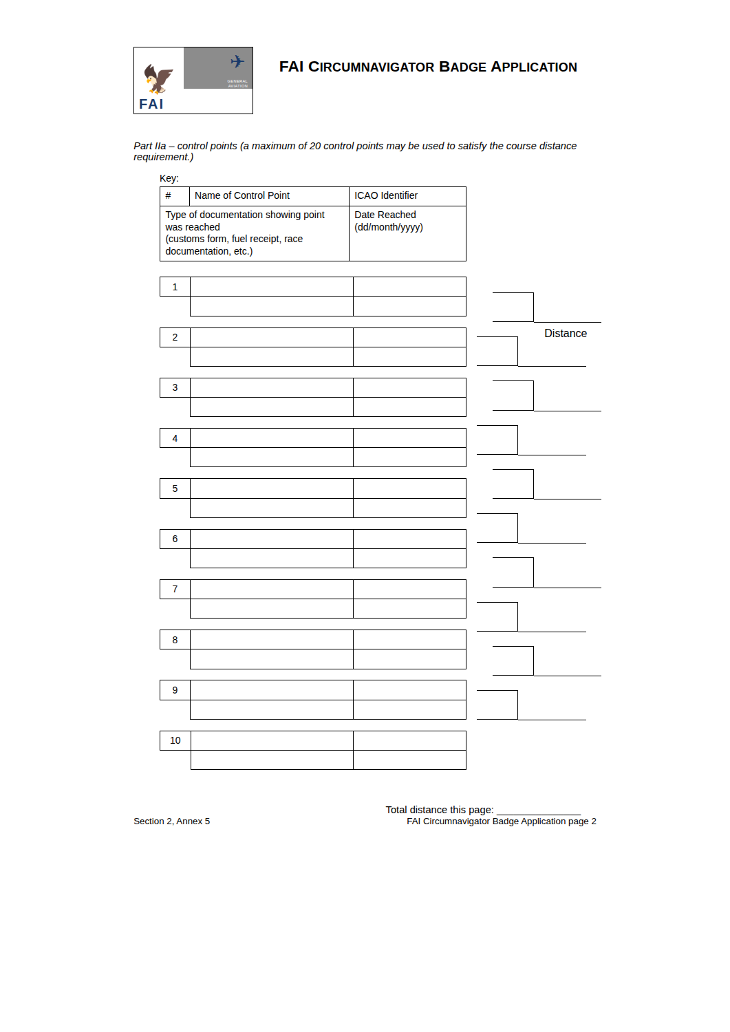🦅
✈
GENERAL
AVIATION
COMMISSION
FAI
FAI CIRCUMNAVIGATOR BADGE APPLICATION
Part IIa – control points (a maximum of 20 control points may be used to satisfy the course distance requirement.)
Key:
| # | Name of Control Point | ICAO Identifier |
| Type of documentation showing point was reached (customs form, fuel receipt, race documentation, etc.) | Date Reached (dd/month/yyyy) |
| 1 | | |
| 2 | | |
| 3 | | |
| 4 | | |
| 5 | | |
| 6 | | |
| 7 | | |
| 8 | | |
| 9 | | |
| 10 | | |
Distance
Total distance this page: _______________
Section 2, Annex 5
FAI Circumnavigator Badge Application page 2